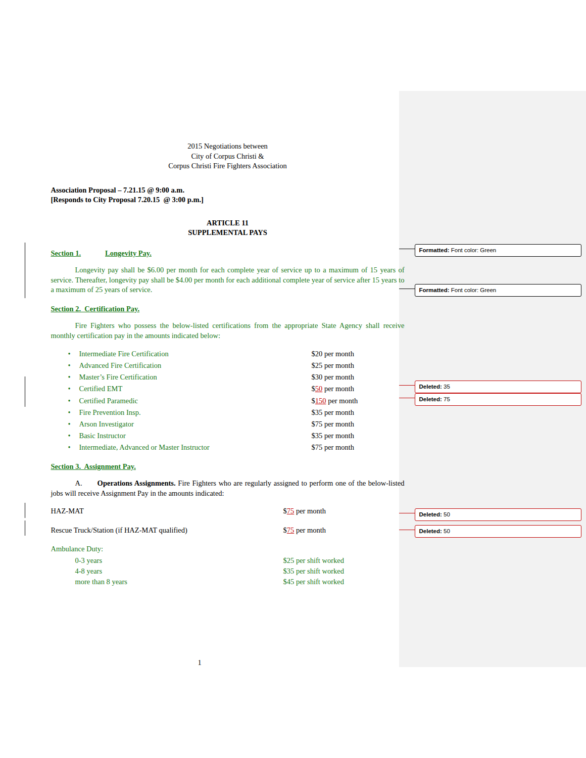2015 Negotiations between
City of Corpus Christi &
Corpus Christi Fire Fighters Association
Association Proposal – 7.21.15 @ 9:00 a.m.
[Responds to City Proposal 7.20.15 @ 3:00 p.m.]
ARTICLE 11
SUPPLEMENTAL PAYS
Section 1. Longevity Pay.
Longevity pay shall be $6.00 per month for each complete year of service up to a maximum of 15 years of service. Thereafter, longevity pay shall be $4.00 per month for each additional complete year of service after 15 years to a maximum of 25 years of service.
Section 2. Certification Pay.
Fire Fighters who possess the below-listed certifications from the appropriate State Agency shall receive monthly certification pay in the amounts indicated below:
Intermediate Fire Certification$20 per month
Advanced Fire Certification$25 per month
Master’s Fire Certification$30 per month
Certified EMT$50 per month
Certified Paramedic$150 per month
Fire Prevention Insp.$35 per month
Arson Investigator$75 per month
Basic Instructor$35 per month
Intermediate, Advanced or Master Instructor$75 per month
Section 3. Assignment Pay.
A. Operations Assignments. Fire Fighters who are regularly assigned to perform one of the below-listed jobs will receive Assignment Pay in the amounts indicated:
HAZ-MAT $75 per month
Rescue Truck/Station (if HAZ-MAT qualified) $75 per month
Ambulance Duty:
0-3 years$25 per shift worked
4-8 years$35 per shift worked
more than 8 years$45 per shift worked
1
Formatted: Font color: Green
Formatted: Font color: Green
Deleted: 35
Deleted: 75
Deleted: 50
Deleted: 50